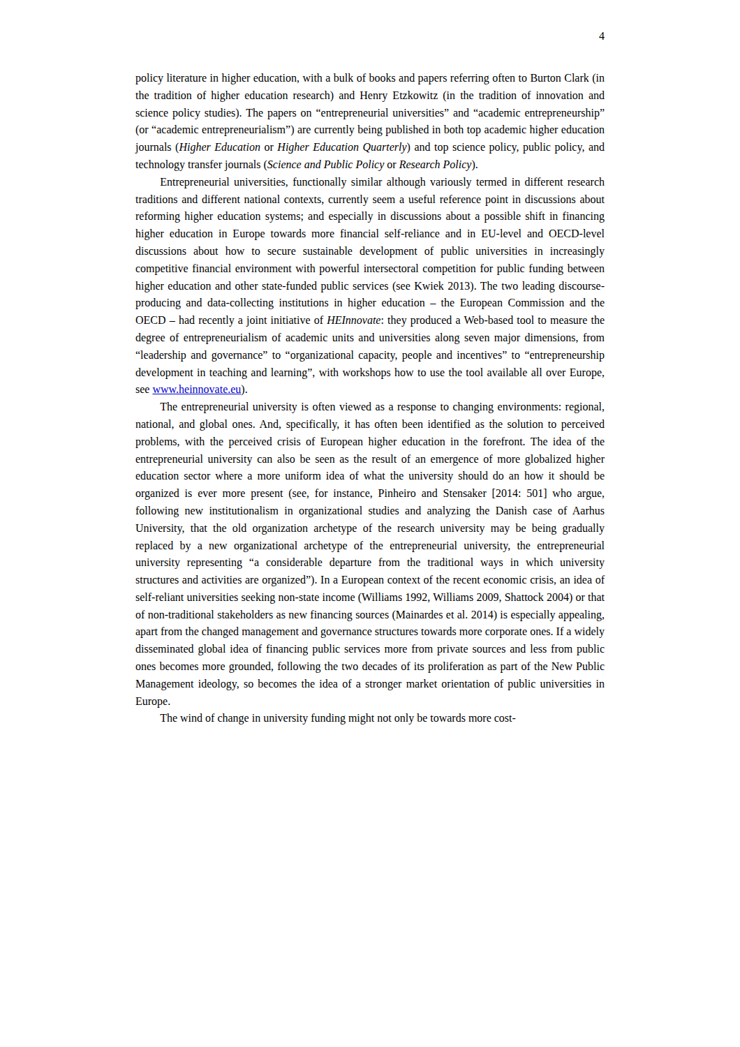4
policy literature in higher education, with a bulk of books and papers referring often to Burton Clark (in the tradition of higher education research) and Henry Etzkowitz (in the tradition of innovation and science policy studies). The papers on “entrepreneurial universities” and “academic entrepreneurship” (or “academic entrepreneurialism”) are currently being published in both top academic higher education journals (Higher Education or Higher Education Quarterly) and top science policy, public policy, and technology transfer journals (Science and Public Policy or Research Policy).
Entrepreneurial universities, functionally similar although variously termed in different research traditions and different national contexts, currently seem a useful reference point in discussions about reforming higher education systems; and especially in discussions about a possible shift in financing higher education in Europe towards more financial self-reliance and in EU-level and OECD-level discussions about how to secure sustainable development of public universities in increasingly competitive financial environment with powerful intersectoral competition for public funding between higher education and other state-funded public services (see Kwiek 2013). The two leading discourse-producing and data-collecting institutions in higher education – the European Commission and the OECD – had recently a joint initiative of HEInnovate: they produced a Web-based tool to measure the degree of entrepreneurialism of academic units and universities along seven major dimensions, from “leadership and governance” to “organizational capacity, people and incentives” to “entrepreneurship development in teaching and learning”, with workshops how to use the tool available all over Europe, see www.heinnovate.eu).
The entrepreneurial university is often viewed as a response to changing environments: regional, national, and global ones. And, specifically, it has often been identified as the solution to perceived problems, with the perceived crisis of European higher education in the forefront. The idea of the entrepreneurial university can also be seen as the result of an emergence of more globalized higher education sector where a more uniform idea of what the university should do an how it should be organized is ever more present (see, for instance, Pinheiro and Stensaker [2014: 501] who argue, following new institutionalism in organizational studies and analyzing the Danish case of Aarhus University, that the old organization archetype of the research university may be being gradually replaced by a new organizational archetype of the entrepreneurial university, the entrepreneurial university representing “a considerable departure from the traditional ways in which university structures and activities are organized”). In a European context of the recent economic crisis, an idea of self-reliant universities seeking non-state income (Williams 1992, Williams 2009, Shattock 2004) or that of non-traditional stakeholders as new financing sources (Mainardes et al. 2014) is especially appealing, apart from the changed management and governance structures towards more corporate ones. If a widely disseminated global idea of financing public services more from private sources and less from public ones becomes more grounded, following the two decades of its proliferation as part of the New Public Management ideology, so becomes the idea of a stronger market orientation of public universities in Europe.
The wind of change in university funding might not only be towards more cost-